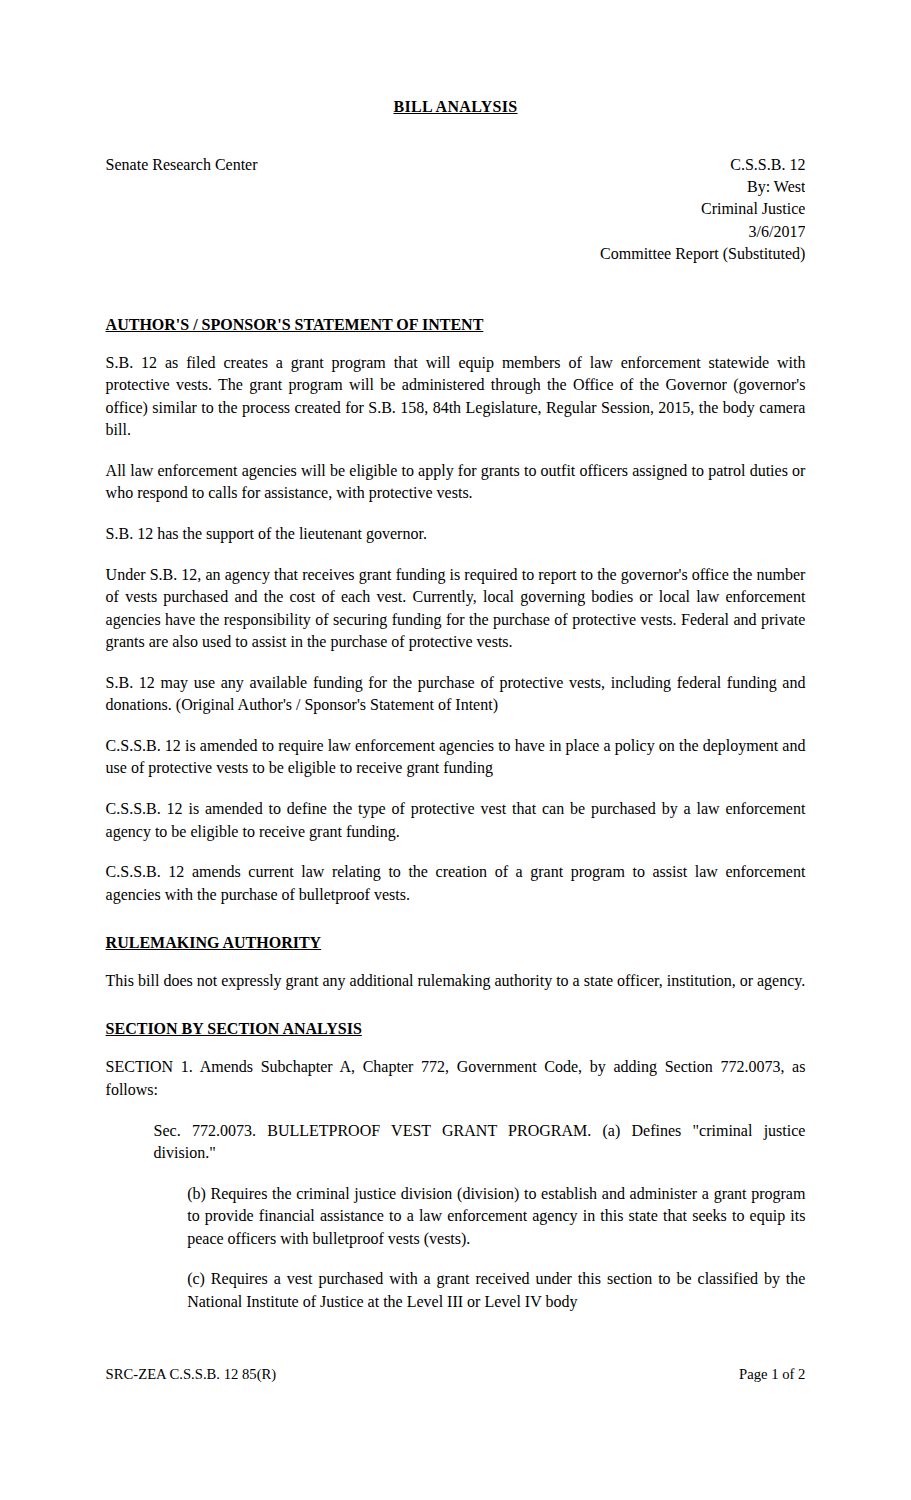BILL ANALYSIS
Senate Research Center
C.S.S.B. 12
By: West
Criminal Justice
3/6/2017
Committee Report (Substituted)
AUTHOR'S / SPONSOR'S STATEMENT OF INTENT
S.B. 12 as filed creates a grant program that will equip members of law enforcement statewide with protective vests. The grant program will be administered through the Office of the Governor (governor's office) similar to the process created for S.B. 158, 84th Legislature, Regular Session, 2015, the body camera bill.
All law enforcement agencies will be eligible to apply for grants to outfit officers assigned to patrol duties or who respond to calls for assistance, with protective vests.
S.B. 12 has the support of the lieutenant governor.
Under S.B. 12, an agency that receives grant funding is required to report to the governor's office the number of vests purchased and the cost of each vest. Currently, local governing bodies or local law enforcement agencies have the responsibility of securing funding for the purchase of protective vests. Federal and private grants are also used to assist in the purchase of protective vests.
S.B. 12 may use any available funding for the purchase of protective vests, including federal funding and donations. (Original Author's / Sponsor's Statement of Intent)
C.S.S.B. 12 is amended to require law enforcement agencies to have in place a policy on the deployment and use of protective vests to be eligible to receive grant funding
C.S.S.B. 12 is amended to define the type of protective vest that can be purchased by a law enforcement agency to be eligible to receive grant funding.
C.S.S.B. 12 amends current law relating to the creation of a grant program to assist law enforcement agencies with the purchase of bulletproof vests.
RULEMAKING AUTHORITY
This bill does not expressly grant any additional rulemaking authority to a state officer, institution, or agency.
SECTION BY SECTION ANALYSIS
SECTION 1. Amends Subchapter A, Chapter 772, Government Code, by adding Section 772.0073, as follows:
Sec. 772.0073. BULLETPROOF VEST GRANT PROGRAM. (a) Defines "criminal justice division."
(b) Requires the criminal justice division (division) to establish and administer a grant program to provide financial assistance to a law enforcement agency in this state that seeks to equip its peace officers with bulletproof vests (vests).
(c) Requires a vest purchased with a grant received under this section to be classified by the National Institute of Justice at the Level III or Level IV body
SRC-ZEA C.S.S.B. 12 85(R)
Page 1 of 2